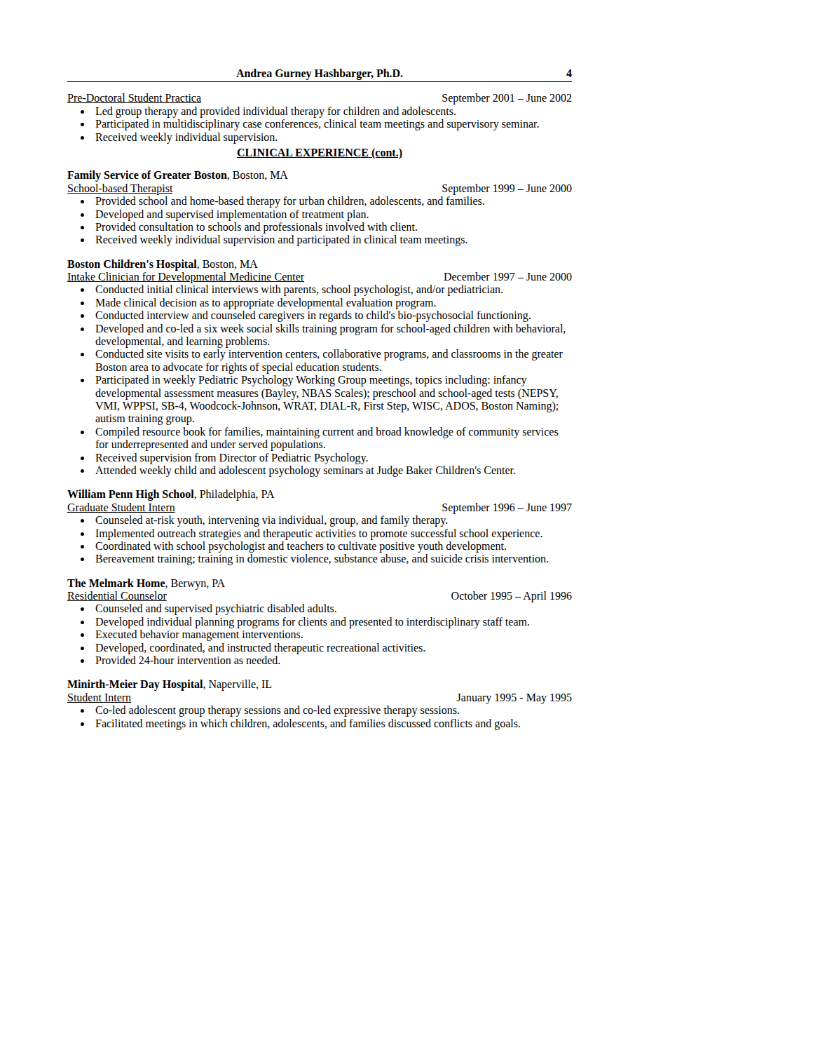Andrea Gurney Hashbarger, Ph.D. 4
Pre-Doctoral Student Practica September 2001 – June 2002
Led group therapy and provided individual therapy for children and adolescents.
Participated in multidisciplinary case conferences, clinical team meetings and supervisory seminar.
Received weekly individual supervision.
CLINICAL EXPERIENCE (cont.)
Family Service of Greater Boston, Boston, MA
School-based Therapist September 1999 – June 2000
Provided school and home-based therapy for urban children, adolescents, and families.
Developed and supervised implementation of treatment plan.
Provided consultation to schools and professionals involved with client.
Received weekly individual supervision and participated in clinical team meetings.
Boston Children's Hospital, Boston, MA
Intake Clinician for Developmental Medicine Center December 1997 – June 2000
Conducted initial clinical interviews with parents, school psychologist, and/or pediatrician.
Made clinical decision as to appropriate developmental evaluation program.
Conducted interview and counseled caregivers in regards to child's bio-psychosocial functioning.
Developed and co-led a six week social skills training program for school-aged children with behavioral, developmental, and learning problems.
Conducted site visits to early intervention centers, collaborative programs, and classrooms in the greater Boston area to advocate for rights of special education students.
Participated in weekly Pediatric Psychology Working Group meetings, topics including: infancy developmental assessment measures (Bayley, NBAS Scales); preschool and school-aged tests (NEPSY, VMI, WPPSI, SB-4, Woodcock-Johnson, WRAT, DIAL-R, First Step, WISC, ADOS, Boston Naming); autism training group.
Compiled resource book for families, maintaining current and broad knowledge of community services for underrepresented and under served populations.
Received supervision from Director of Pediatric Psychology.
Attended weekly child and adolescent psychology seminars at Judge Baker Children's Center.
William Penn High School, Philadelphia, PA
Graduate Student Intern September 1996 – June 1997
Counseled at-risk youth, intervening via individual, group, and family therapy.
Implemented outreach strategies and therapeutic activities to promote successful school experience.
Coordinated with school psychologist and teachers to cultivate positive youth development.
Bereavement training; training in domestic violence, substance abuse, and suicide crisis intervention.
The Melmark Home, Berwyn, PA
Residential Counselor October 1995 – April 1996
Counseled and supervised psychiatric disabled adults.
Developed individual planning programs for clients and presented to interdisciplinary staff team.
Executed behavior management interventions.
Developed, coordinated, and instructed therapeutic recreational activities.
Provided 24-hour intervention as needed.
Minirth-Meier Day Hospital, Naperville, IL
Student Intern January 1995 - May 1995
Co-led adolescent group therapy sessions and co-led expressive therapy sessions.
Facilitated meetings in which children, adolescents, and families discussed conflicts and goals.